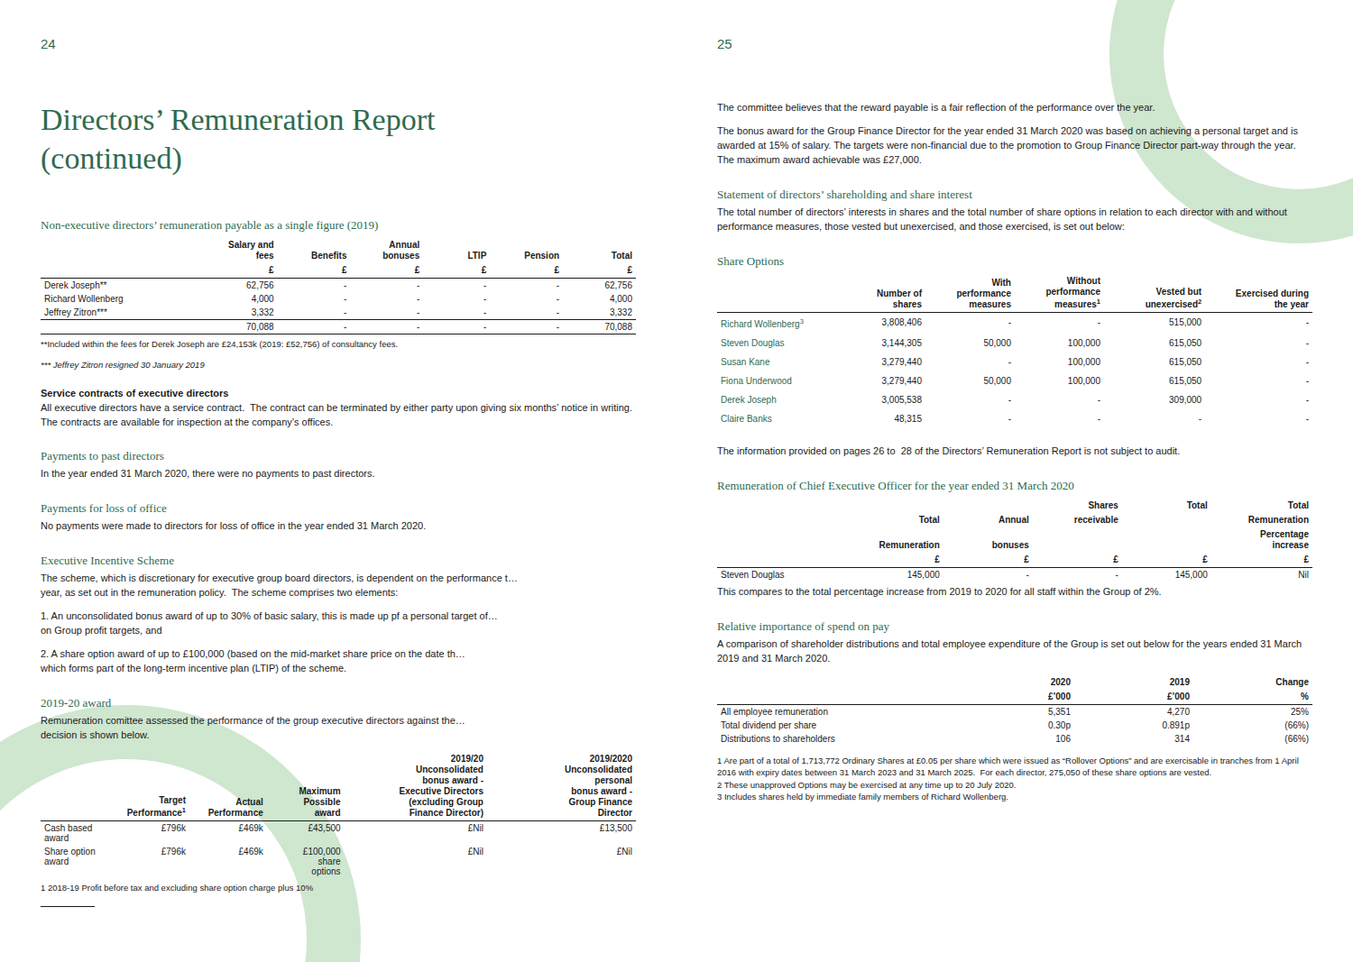24
Directors’ Remuneration Report
(continued)
Non-executive directors’ remuneration payable as a single figure (2019)
| | Salary and fees | Benefits | Annual bonuses | LTIP | Pension | Total |
| --- | --- | --- | --- | --- | --- | --- |
| | £ | £ | £ | £ | £ | £ |
| Derek Joseph** | 62,756 | - | - | - | - | 62,756 |
| Richard Wollenberg | 4,000 | - | - | - | - | 4,000 |
| Jeffrey Zitron*** | 3,332 | - | - | - | - | 3,332 |
| | 70,088 | - | - | - | - | 70,088 |
**Included within the fees for Derek Joseph are £24,153k (2019: £52,756) of consultancy fees.
*** Jeffrey Zitron resigned 30 January 2019
Service contracts of executive directors
All executive directors have a service contract. The contract can be terminated by either party upon giving six months’ notice in writing. The contracts are available for inspection at the company’s offices.
Payments to past directors
In the year ended 31 March 2020, there were no payments to past directors.
Payments for loss of office
No payments were made to directors for loss of office in the year ended 31 March 2020.
Executive Incentive Scheme
The scheme, which is discretionary for executive group board directors, is dependent on the performance t…
year, as set out in the remuneration policy. The scheme comprises two elements:
1. An unconsolidated bonus award of up to 30% of basic salary, this is made up pf a personal target of…
on Group profit targets, and
2. A share option award of up to £100,000 (based on the mid-market share price on the date th…
which forms part of the long-term incentive plan (LTIP) of the scheme.
2019-20 award
Remuneration comittee assessed the performance of the group executive directors against the…
decision is shown below.
| | Target Performance 1 | Actual Performance | Maximum Possible award | 2019/20 Unconsolidated bonus award - Executive Directors (excluding Group Finance Director) | 2019/2020 Unconsolidated personal bonus award - Group Finance Director |
| --- | --- | --- | --- | --- | --- |
| Cash based award | £796k | £469k | £43,500 | £Nil | £13,500 |
| Share option award | £796k | £469k | £100,000 share options | £Nil | £Nil |
1 2018-19 Profit before tax and excluding share option charge plus 10%
25
The committee believes that the reward payable is a fair reflection of the performance over the year.
The bonus award for the Group Finance Director for the year ended 31 March 2020 was based on achieving a personal target and is awarded at 15% of salary. The targets were non-financial due to the promotion to Group Finance Director part-way through the year. The maximum award achievable was £27,000.
Statement of directors’ shareholding and share interest
The total number of directors’ interests in shares and the total number of share options in relation to each director with and without performance measures, those vested but unexercised, and those exercised, is set out below:
Share Options
| | Number of shares | With performance measures | Without performance measures 1 | Vested but unexercised 2 | Exercised during the year |
| --- | --- | --- | --- | --- | --- |
| Richard Wollenberg 3 | 3,808,406 | - | - | 515,000 | - |
| Steven Douglas | 3,144,305 | 50,000 | 100,000 | 615,050 | - |
| Susan Kane | 3,279,440 | - | 100,000 | 615,050 | - |
| Fiona Underwood | 3,279,440 | 50,000 | 100,000 | 615,050 | - |
| Derek Joseph | 3,005,538 | - | - | 309,000 | - |
| Claire Banks | 48,315 | - | - | - | - |
The information provided on pages 26 to 28 of the Directors’ Remuneration Report is not subject to audit.
Remuneration of Chief Executive Officer for the year ended 31 March 2020
| | | | Shares | Total | Total |
| --- | --- | --- | --- | --- | --- |
| | Total | Annual | receivable | | Remuneration |
| | Remuneration | bonuses | | | Percentage increase |
| | £ | £ | £ | £ | £ |
| Steven Douglas | 145,000 | - | - | 145,000 | Nil |
This compares to the total percentage increase from 2019 to 2020 for all staff within the Group of 2%.
Relative importance of spend on pay
A comparison of shareholder distributions and total employee expenditure of the Group is set out below for the years ended 31 March 2019 and 31 March 2020.
| | 2020 | 2019 | Change |
| --- | --- | --- | --- |
| | £’000 | £’000 | % |
| All employee remuneration | 5,351 | 4,270 | 25% |
| Total dividend per share | 0.30p | 0.891p | (66%) |
| Distributions to shareholders | 106 | 314 | (66%) |
1 Are part of a total of 1,713,772 Ordinary Shares at £0.05 per share which were issued as “Rollover Options” and are exercisable in tranches from 1 April 2016 with expiry dates between 31 March 2023 and 31 March 2025. For each director, 275,050 of these share options are vested.
2 These unapproved Options may be exercised at any time up to 20 July 2020.
3 Includes shares held by immediate family members of Richard Wollenberg.